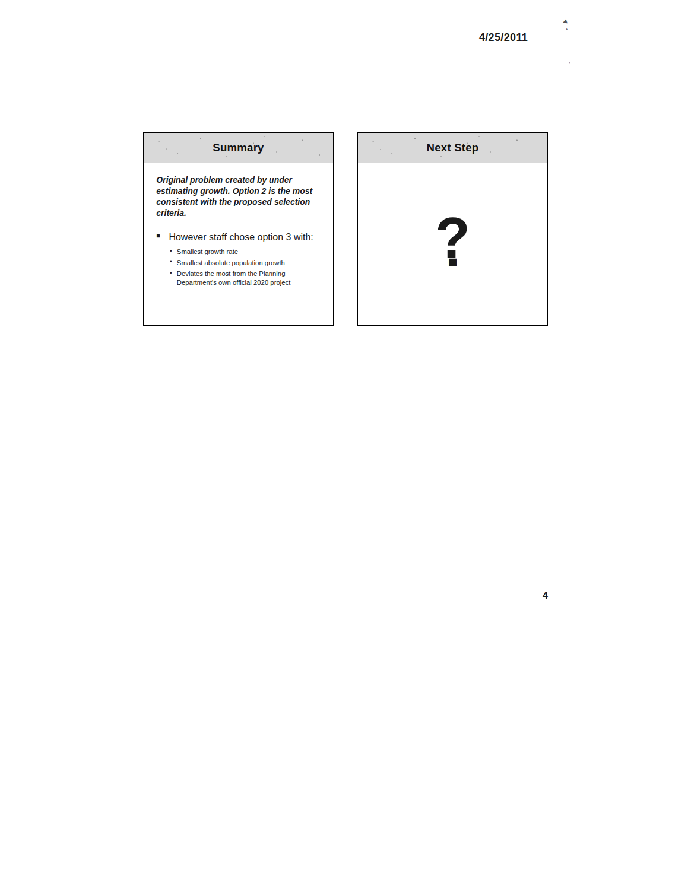◂ ‘
‘
4/25/2011
Summary
Original problem created by under estimating growth. Option 2 is the most consistent with the proposed selection criteria.
However staff chose option 3 with:
Smallest growth rate
Smallest absolute population growth
Deviates the most from the Planning Department's own official 2020 project
Next Step
? ■
4